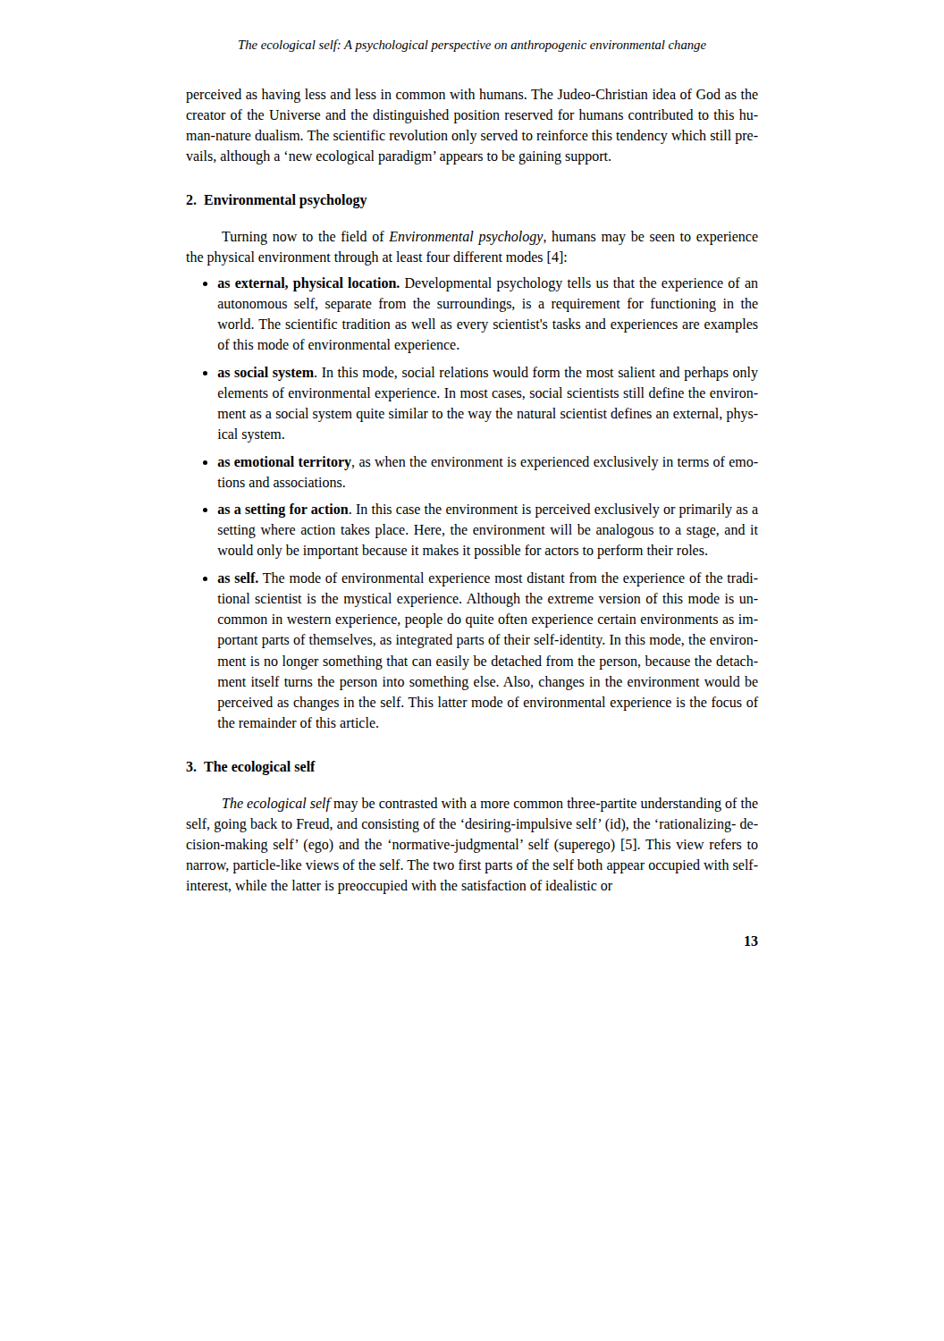The ecological self: A psychological perspective on anthropogenic environmental change
perceived as having less and less in common with humans. The Judeo-Christian idea of God as the creator of the Universe and the distinguished position reserved for humans contributed to this human-nature dualism. The scientific revolution only served to reinforce this tendency which still prevails, although a ‘new ecological paradigm’ appears to be gaining support.
2. Environmental psychology
Turning now to the field of Environmental psychology, humans may be seen to experience the physical environment through at least four different modes [4]:
as external, physical location. Developmental psychology tells us that the experience of an autonomous self, separate from the surroundings, is a requirement for functioning in the world. The scientific tradition as well as every scientist's tasks and experiences are examples of this mode of environmental experience.
as social system. In this mode, social relations would form the most salient and perhaps only elements of environmental experience. In most cases, social scientists still define the environment as a social system quite similar to the way the natural scientist defines an external, physical system.
as emotional territory, as when the environment is experienced exclusively in terms of emotions and associations.
as a setting for action. In this case the environment is perceived exclusively or primarily as a setting where action takes place. Here, the environment will be analogous to a stage, and it would only be important because it makes it possible for actors to perform their roles.
as self. The mode of environmental experience most distant from the experience of the traditional scientist is the mystical experience. Although the extreme version of this mode is uncommon in western experience, people do quite often experience certain environments as important parts of themselves, as integrated parts of their self-identity. In this mode, the environment is no longer something that can easily be detached from the person, because the detachment itself turns the person into something else. Also, changes in the environment would be perceived as changes in the self. This latter mode of environmental experience is the focus of the remainder of this article.
3. The ecological self
The ecological self may be contrasted with a more common three-partite understanding of the self, going back to Freud, and consisting of the ‘desiring-impulsive self’ (id), the ‘rationalizing- decision-making self’ (ego) and the ‘normative-judgmental’ self (superego) [5]. This view refers to narrow, particle-like views of the self. The two first parts of the self both appear occupied with self-interest, while the latter is preoccupied with the satisfaction of idealistic or
13